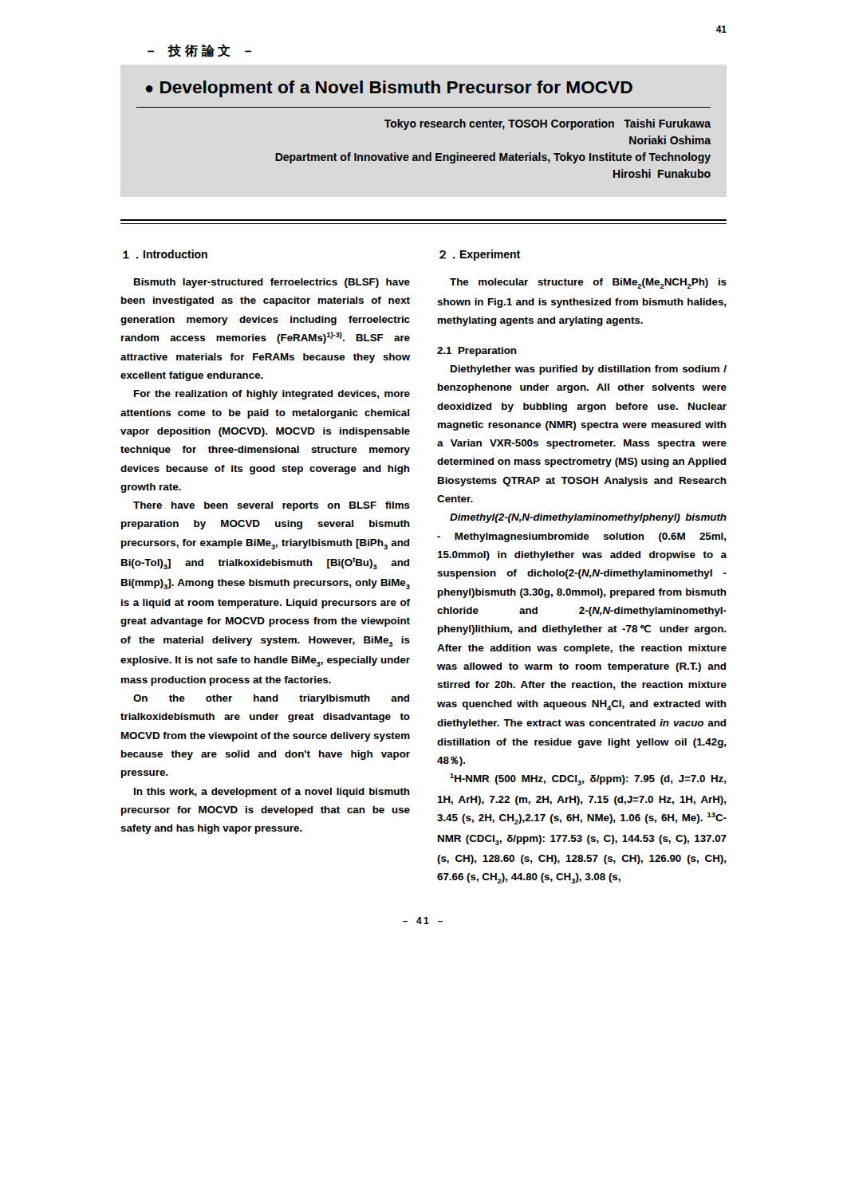41
－ 技術論文 －
● Development of a Novel Bismuth Precursor for MOCVD
Tokyo research center, TOSOH Corporation Taishi Furukawa
Noriaki Oshima
Department of Innovative and Engineered Materials, Tokyo Institute of Technology
Hiroshi Funakubo
１．Introduction
Bismuth layer-structured ferroelectrics (BLSF) have been investigated as the capacitor materials of next generation memory devices including ferroelectric random access memories (FeRAMs)1)-3). BLSF are attractive materials for FeRAMs because they show excellent fatigue endurance.
For the realization of highly integrated devices, more attentions come to be paid to metalorganic chemical vapor deposition (MOCVD). MOCVD is indispensable technique for three-dimensional structure memory devices because of its good step coverage and high growth rate.
There have been several reports on BLSF films preparation by MOCVD using several bismuth precursors, for example BiMe3, triarylbismuth [BiPh3 and Bi(o-Tol)3] and trialkoxidebismuth [Bi(OtBu)3 and Bi(mmp)3]. Among these bismuth precursors, only BiMe3 is a liquid at room temperature. Liquid precursors are of great advantage for MOCVD process from the viewpoint of the material delivery system. However, BiMe3 is explosive. It is not safe to handle BiMe3, especially under mass production process at the factories.
On the other hand triarylbismuth and trialkoxidebismuth are under great disadvantage to MOCVD from the viewpoint of the source delivery system because they are solid and don't have high vapor pressure.
In this work, a development of a novel liquid bismuth precursor for MOCVD is developed that can be use safety and has high vapor pressure.
２．Experiment
The molecular structure of BiMe2(Me2NCH2Ph) is shown in Fig.1 and is synthesized from bismuth halides, methylating agents and arylating agents.
2.1 Preparation
Diethylether was purified by distillation from sodium / benzophenone under argon. All other solvents were deoxidized by bubbling argon before use. Nuclear magnetic resonance (NMR) spectra were measured with a Varian VXR-500s spectrometer. Mass spectra were determined on mass spectrometry (MS) using an Applied Biosystems QTRAP at TOSOH Analysis and Research Center.
Dimethyl(2-(N,N-dimethylaminomethylphenyl) bismuth - Methylmagnesiumbromide solution (0.6M 25ml, 15.0mmol) in diethylether was added dropwise to a suspension of dicholo(2-(N,N-dimethylaminomethyl -phenyl)bismuth (3.30g, 8.0mmol), prepared from bismuth chloride and 2-(N,N-dimethylaminomethyl- phenyl)lithium, and diethylether at -78℃ under argon. After the addition was complete, the reaction mixture was allowed to warm to room temperature (R.T.) and stirred for 20h. After the reaction, the reaction mixture was quenched with aqueous NH4Cl, and extracted with diethylether. The extract was concentrated in vacuo and distillation of the residue gave light yellow oil (1.42g, 48％).
1H-NMR (500 MHz, CDCl3, δ/ppm): 7.95 (d, J=7.0 Hz, 1H, ArH), 7.22 (m, 2H, ArH), 7.15 (d,J=7.0 Hz, 1H, ArH), 3.45 (s, 2H, CH2),2.17 (s, 6H, NMe), 1.06 (s, 6H, Me). 13C-NMR (CDCl3, δ/ppm): 177.53 (s, C), 144.53 (s, C), 137.07 (s, CH), 128.60 (s, CH), 128.57 (s, CH), 126.90 (s, CH), 67.66 (s, CH2), 44.80 (s, CH3), 3.08 (s,
－ 41 －